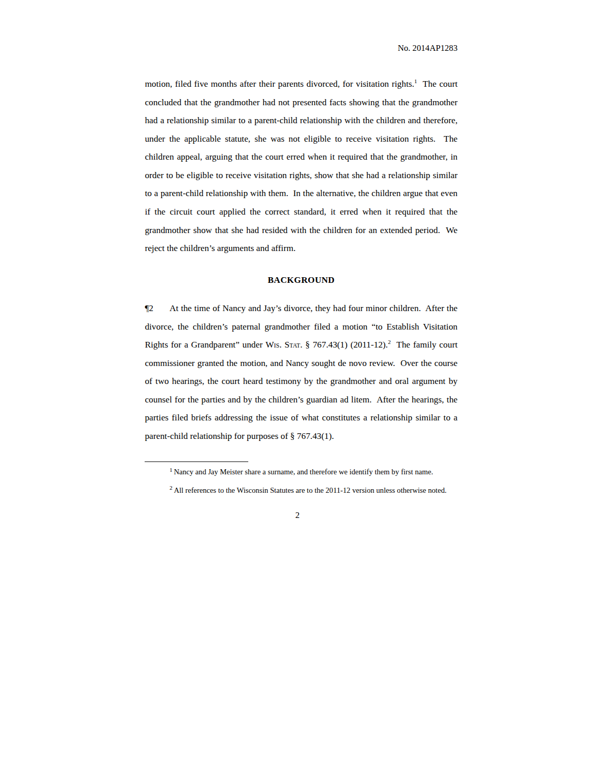No. 2014AP1283
motion, filed five months after their parents divorced, for visitation rights.1 The court concluded that the grandmother had not presented facts showing that the grandmother had a relationship similar to a parent-child relationship with the children and therefore, under the applicable statute, she was not eligible to receive visitation rights. The children appeal, arguing that the court erred when it required that the grandmother, in order to be eligible to receive visitation rights, show that she had a relationship similar to a parent-child relationship with them. In the alternative, the children argue that even if the circuit court applied the correct standard, it erred when it required that the grandmother show that she had resided with the children for an extended period. We reject the children’s arguments and affirm.
BACKGROUND
¶2 At the time of Nancy and Jay’s divorce, they had four minor children. After the divorce, the children’s paternal grandmother filed a motion “to Establish Visitation Rights for a Grandparent” under Wis. Stat. § 767.43(1) (2011-12).2 The family court commissioner granted the motion, and Nancy sought de novo review. Over the course of two hearings, the court heard testimony by the grandmother and oral argument by counsel for the parties and by the children’s guardian ad litem. After the hearings, the parties filed briefs addressing the issue of what constitutes a relationship similar to a parent-child relationship for purposes of § 767.43(1).
1Nancy and Jay Meister share a surname, and therefore we identify them by first name.
2All references to the Wisconsin Statutes are to the 2011-12 version unless otherwise noted.
2